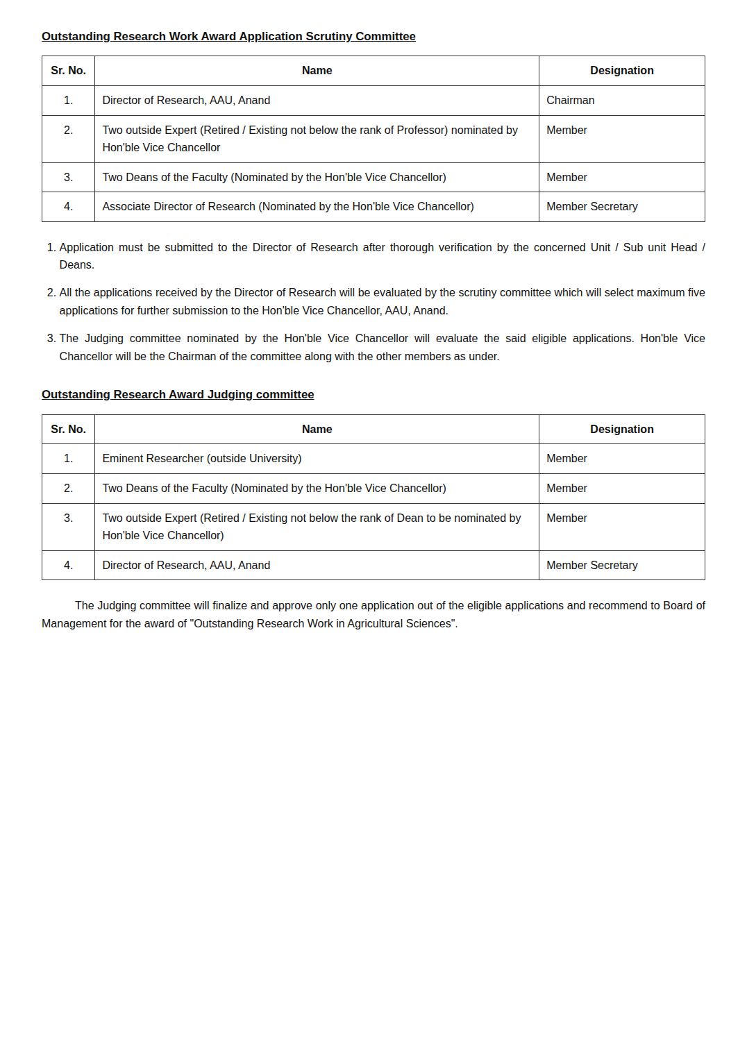Outstanding Research Work Award Application Scrutiny Committee
| Sr. No. | Name | Designation |
| --- | --- | --- |
| 1. | Director of Research, AAU, Anand | Chairman |
| 2. | Two outside Expert (Retired / Existing not below the rank of Professor) nominated by Hon'ble Vice Chancellor | Member |
| 3. | Two Deans of the Faculty (Nominated by the Hon'ble Vice Chancellor) | Member |
| 4. | Associate Director of Research (Nominated by the Hon'ble Vice Chancellor) | Member Secretary |
Application must be submitted to the Director of Research after thorough verification by the concerned Unit / Sub unit Head / Deans.
All the applications received by the Director of Research will be evaluated by the scrutiny committee which will select maximum five applications for further submission to the Hon'ble Vice Chancellor, AAU, Anand.
The Judging committee nominated by the Hon'ble Vice Chancellor will evaluate the said eligible applications. Hon'ble Vice Chancellor will be the Chairman of the committee along with the other members as under.
Outstanding Research Award Judging committee
| Sr. No. | Name | Designation |
| --- | --- | --- |
| 1. | Eminent Researcher (outside University) | Member |
| 2. | Two Deans of the Faculty (Nominated by the Hon'ble Vice Chancellor) | Member |
| 3. | Two outside Expert (Retired / Existing not below the rank of Dean to be nominated by Hon'ble Vice Chancellor) | Member |
| 4. | Director of Research, AAU, Anand | Member Secretary |
The Judging committee will finalize and approve only one application out of the eligible applications and recommend to Board of Management for the award of "Outstanding Research Work in Agricultural Sciences".